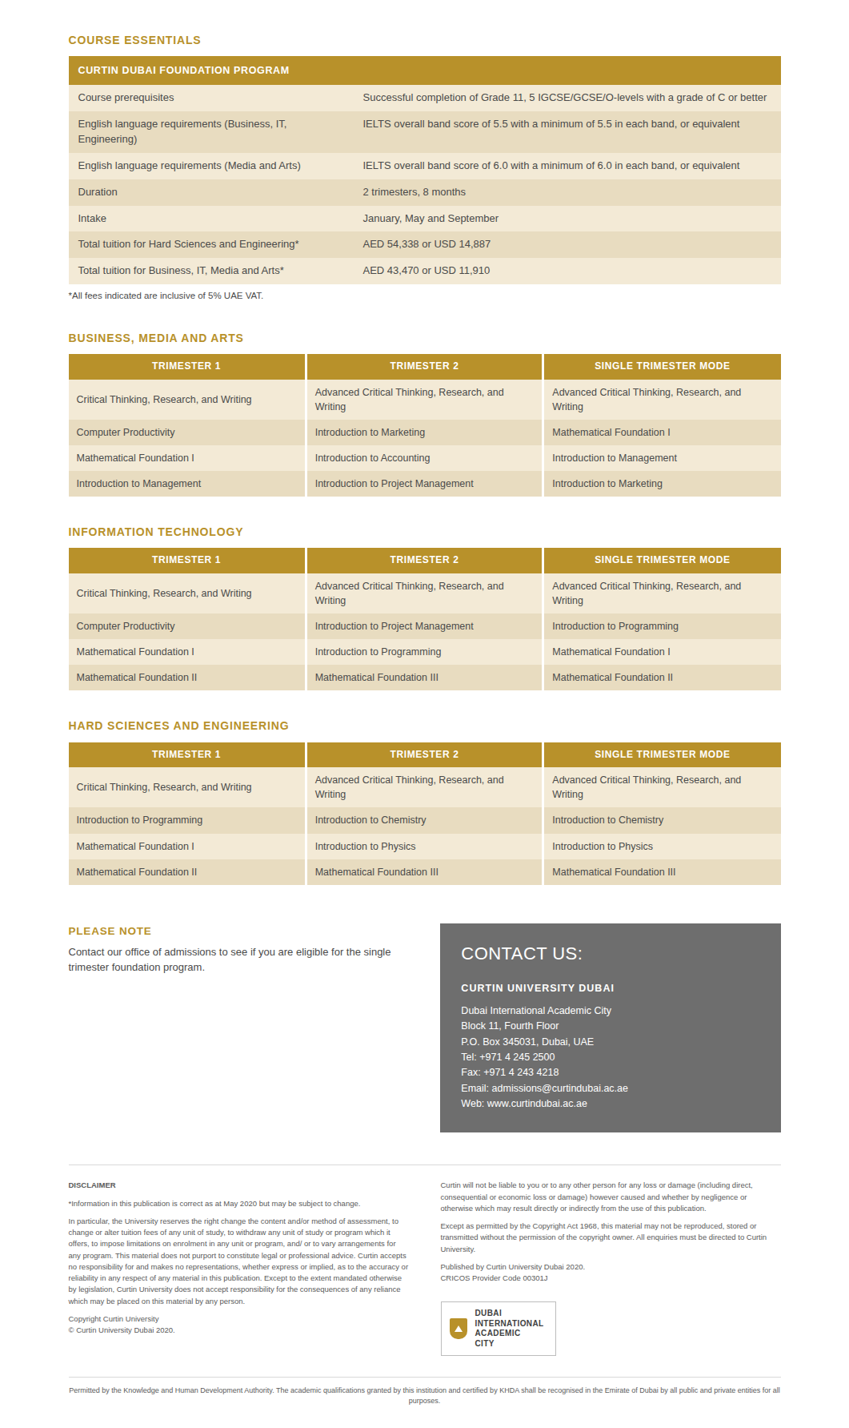Course Essentials
| Curtin Dubai Foundation Program |
| Course prerequisites | Successful completion of Grade 11, 5 IGCSE/GCSE/O-levels with a grade of C or better |
| English language requirements (Business, IT, Engineering) | IELTS overall band score of 5.5 with a minimum of 5.5 in each band, or equivalent |
| English language requirements (Media and Arts) | IELTS overall band score of 6.0 with a minimum of 6.0 in each band, or equivalent |
| Duration | 2 trimesters, 8 months |
| Intake | January, May and September |
| Total tuition for Hard Sciences and Engineering* | AED 54,338 or USD 14,887 |
| Total tuition for Business, IT, Media and Arts* | AED 43,470 or USD 11,910 |
*All fees indicated are inclusive of 5% UAE VAT.
Business, Media and Arts
| Trimester 1 | Trimester 2 | Single Trimester Mode |
| --- | --- | --- |
| Critical Thinking, Research, and Writing | Advanced Critical Thinking, Research, and Writing | Advanced Critical Thinking, Research, and Writing |
| Computer Productivity | Introduction to Marketing | Mathematical Foundation I |
| Mathematical Foundation I | Introduction to Accounting | Introduction to Management |
| Introduction to Management | Introduction to Project Management | Introduction to Marketing |
Information Technology
| Trimester 1 | Trimester 2 | Single Trimester Mode |
| --- | --- | --- |
| Critical Thinking, Research, and Writing | Advanced Critical Thinking, Research, and Writing | Advanced Critical Thinking, Research, and Writing |
| Computer Productivity | Introduction to Project Management | Introduction to Programming |
| Mathematical Foundation I | Introduction to Programming | Mathematical Foundation I |
| Mathematical Foundation II | Mathematical Foundation III | Mathematical Foundation II |
Hard Sciences and Engineering
| Trimester 1 | Trimester 2 | Single Trimester Mode |
| --- | --- | --- |
| Critical Thinking, Research, and Writing | Advanced Critical Thinking, Research, and Writing | Advanced Critical Thinking, Research, and Writing |
| Introduction to Programming | Introduction to Chemistry | Introduction to Chemistry |
| Mathematical Foundation I | Introduction to Physics | Introduction to Physics |
| Mathematical Foundation II | Mathematical Foundation III | Mathematical Foundation III |
Please Note
Contact our office of admissions to see if you are eligible for the single trimester foundation program.
CONTACT US:
Curtin University Dubai
Dubai International Academic City
Block 11, Fourth Floor
P.O. Box 345031, Dubai, UAE
Tel: +971 4 245 2500
Fax: +971 4 243 4218
Email: admissions@curtindubai.ac.ae
Web: www.curtindubai.ac.ae
DISCLAIMER
*Information in this publication is correct as at May 2020 but may be subject to change.
In particular, the University reserves the right change the content and/or method of assessment, to change or alter tuition fees of any unit of study, to withdraw any unit of study or program which it offers, to impose limitations on enrolment in any unit or program, and/ or to vary arrangements for any program. This material does not purport to constitute legal or professional advice. Curtin accepts no responsibility for and makes no representations, whether express or implied, as to the accuracy or reliability in any respect of any material in this publication. Except to the extent mandated otherwise by legislation, Curtin University does not accept responsibility for the consequences of any reliance which may be placed on this material by any person.
Copyright Curtin University
© Curtin University Dubai 2020.
Curtin will not be liable to you or to any other person for any loss or damage (including direct, consequential or economic loss or damage) however caused and whether by negligence or otherwise which may result directly or indirectly from the use of this publication.
Except as permitted by the Copyright Act 1968, this material may not be reproduced, stored or transmitted without the permission of the copyright owner. All enquiries must be directed to Curtin University.
Published by Curtin University Dubai 2020.
CRICOS Provider Code 00301J
Dubai
International
Academic
City
Permitted by the Knowledge and Human Development Authority. The academic qualifications granted by this institution and certified by KHDA shall be recognised in the Emirate of Dubai by all public and private entities for all purposes.